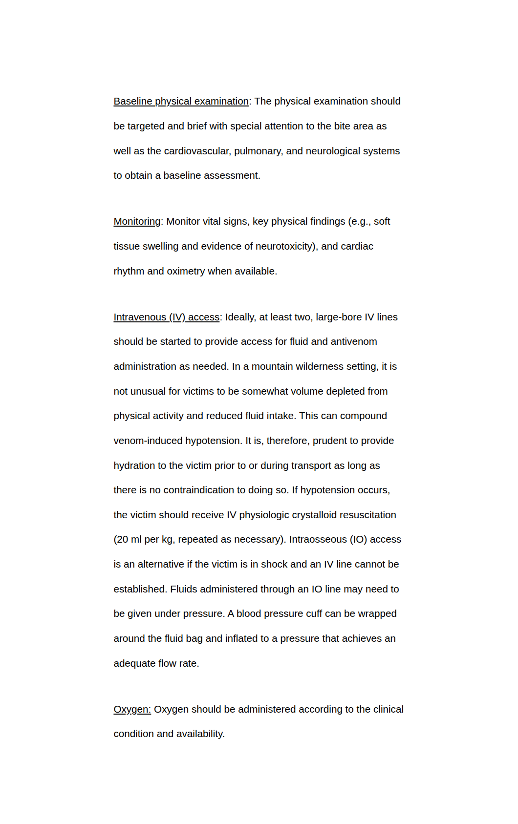Baseline physical examination: The physical examination should be targeted and brief with special attention to the bite area as well as the cardiovascular, pulmonary, and neurological systems to obtain a baseline assessment.
Monitoring: Monitor vital signs, key physical findings (e.g., soft tissue swelling and evidence of neurotoxicity), and cardiac rhythm and oximetry when available.
Intravenous (IV) access: Ideally, at least two, large-bore IV lines should be started to provide access for fluid and antivenom administration as needed. In a mountain wilderness setting, it is not unusual for victims to be somewhat volume depleted from physical activity and reduced fluid intake. This can compound venom-induced hypotension. It is, therefore, prudent to provide hydration to the victim prior to or during transport as long as there is no contraindication to doing so. If hypotension occurs, the victim should receive IV physiologic crystalloid resuscitation (20 ml per kg, repeated as necessary). Intraosseous (IO) access is an alternative if the victim is in shock and an IV line cannot be established. Fluids administered through an IO line may need to be given under pressure. A blood pressure cuff can be wrapped around the fluid bag and inflated to a pressure that achieves an adequate flow rate.
Oxygen: Oxygen should be administered according to the clinical condition and availability.